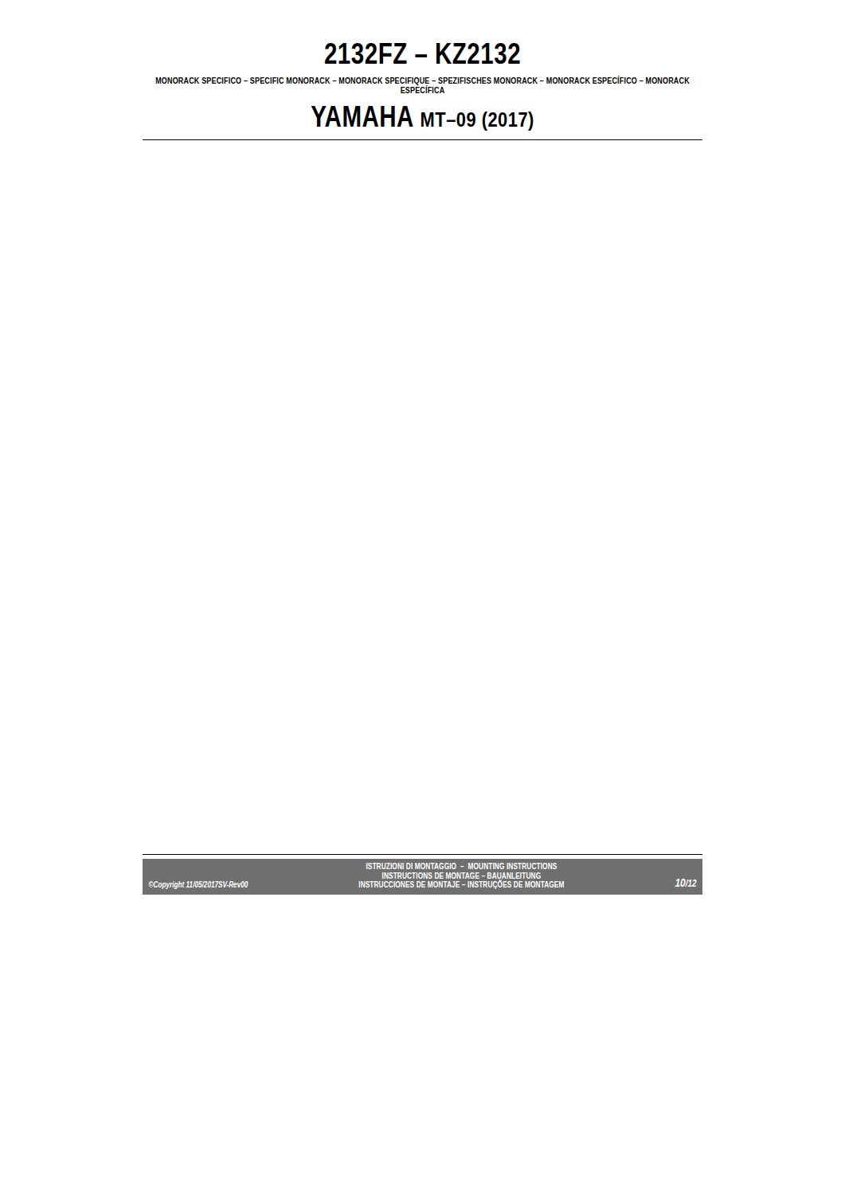2132FZ – KZ2132
MONORACK SPECIFICO – SPECIFIC MONORACK – MONORACK SPECIFIQUE – SPEZIFISCHES MONORACK – MONORACK ESPECÍFICO – MONORACK ESPECÍFICA
YAMAHA MT–09 (2017)
©Copyright 11/05/2017SV-Rev00
ISTRUZIONI DI MONTAGGIO – MOUNTING INSTRUCTIONS
INSTRUCTIONS DE MONTAGE – BAUANLEITUNG
INSTRUCCIONES DE MONTAJE – INSTRUÇÕES DE MONTAGEM
10/12